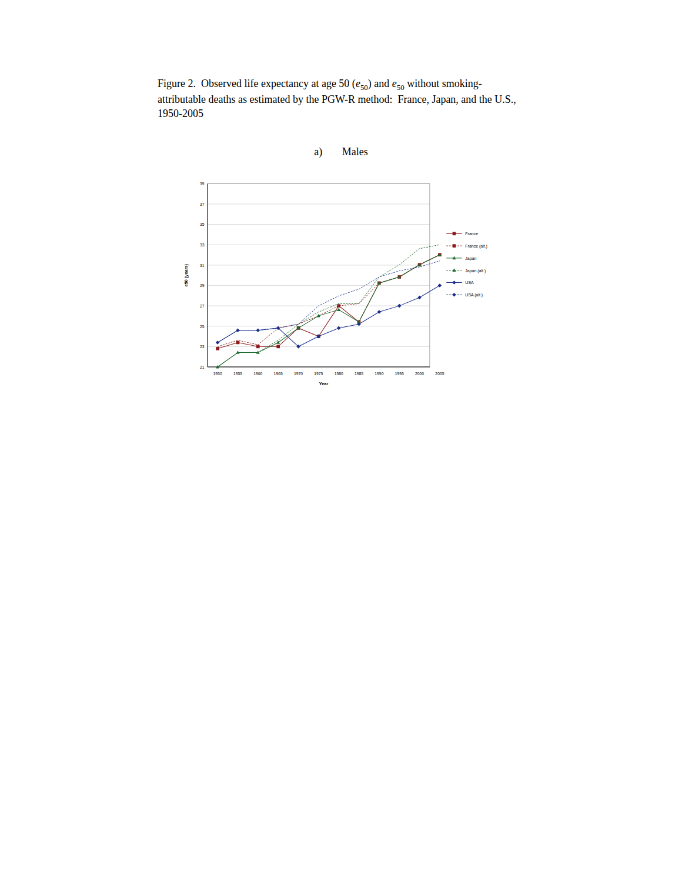Figure 2. Observed life expectancy at age 50 (e50) and e50 without smoking-attributable deaths as estimated by the PGW-R method: France, Japan, and the U.S., 1950-2005
a) Males
21 23 25 27 29 31 33 35 37 39 1950 1955 1960 1965 1970 1975 1980 1985 1990 1995 2000 2005 Year e50 (years) France France (alt.) Japan Japan (alt.) USA USA (alt.)